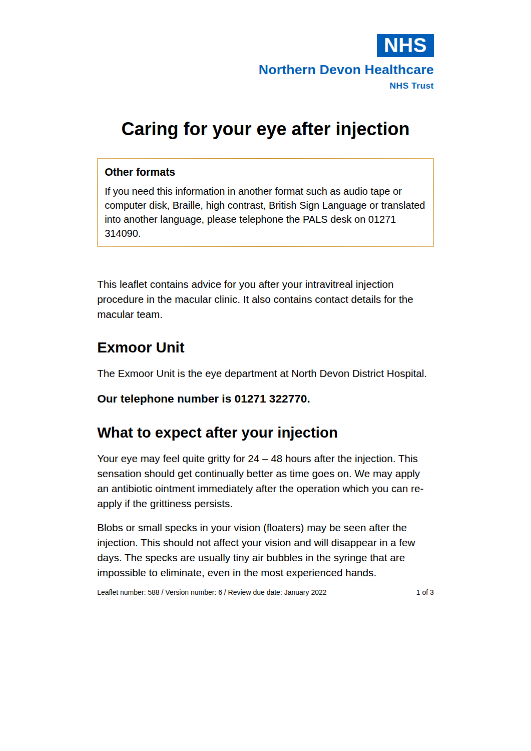NHS
Northern Devon Healthcare
NHS Trust
Caring for your eye after injection
Other formats
If you need this information in another format such as audio tape or computer disk, Braille, high contrast, British Sign Language or translated into another language, please telephone the PALS desk on 01271 314090.
This leaflet contains advice for you after your intravitreal injection procedure in the macular clinic. It also contains contact details for the macular team.
Exmoor Unit
The Exmoor Unit is the eye department at North Devon District Hospital.
Our telephone number is 01271 322770.
What to expect after your injection
Your eye may feel quite gritty for 24 – 48 hours after the injection. This sensation should get continually better as time goes on. We may apply an antibiotic ointment immediately after the operation which you can re-apply if the grittiness persists.
Blobs or small specks in your vision (floaters) may be seen after the injection. This should not affect your vision and will disappear in a few days. The specks are usually tiny air bubbles in the syringe that are impossible to eliminate, even in the most experienced hands.
Leaflet number: 588 / Version number: 6 / Review due date: January 2022 1 of 3